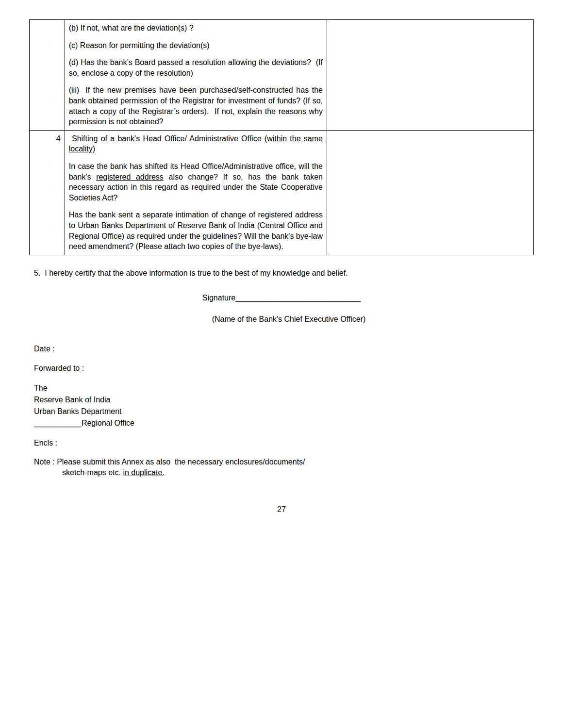| | (b) If not, what are the deviation(s) ? (c) Reason for permitting the deviation(s) (d) Has the bank’s Board passed a resolution allowing the deviations? (If so, enclose a copy of the resolution) (iii) If the new premises have been purchased/self-constructed has the bank obtained permission of the Registrar for investment of funds? (If so, attach a copy of the Registrar’s orders). If not, explain the reasons why permission is not obtained? | |
| 4 | Shifting of a bank's Head Office/ Administrative Office (within the same locality) In case the bank has shifted its Head Office/Administrative office, will the bank's registered address also change? If so, has the bank taken necessary action in this regard as required under the State Cooperative Societies Act? Has the bank sent a separate intimation of change of registered address to Urban Banks Department of Reserve Bank of India (Central Office and Regional Office) as required under the guidelines? Will the bank's bye-law need amendment? (Please attach two copies of the bye-laws). | |
5. I hereby certify that the above information is true to the best of my knowledge and belief.
Signature_____________________________
(Name of the Bank's Chief Executive Officer)
Date :
Forwarded to :
The
Reserve Bank of India
Urban Banks Department
___________Regional Office
Encls :
Note : Please submit this Annex as also the necessary enclosures/documents/ sketch-maps etc. in duplicate.
27